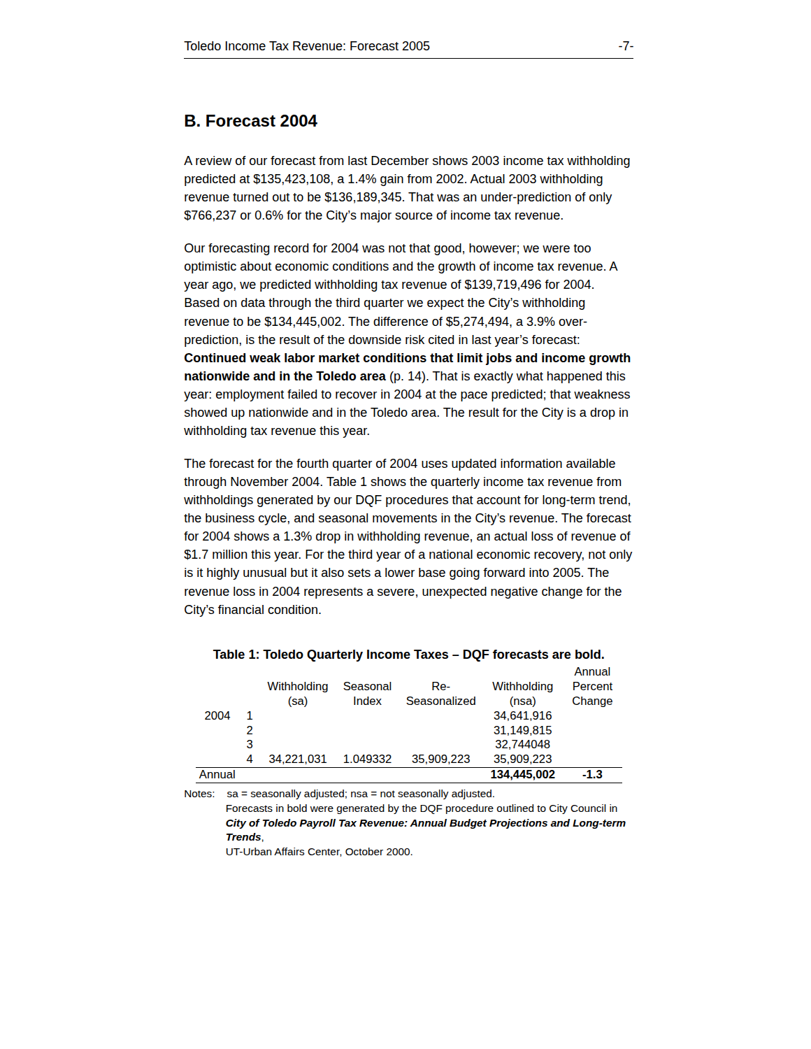Toledo Income Tax Revenue: Forecast 2005 -7-
B. Forecast 2004
A review of our forecast from last December shows 2003 income tax withholding predicted at $135,423,108, a 1.4% gain from 2002. Actual 2003 withholding revenue turned out to be $136,189,345. That was an under-prediction of only $766,237 or 0.6% for the City’s major source of income tax revenue.
Our forecasting record for 2004 was not that good, however; we were too optimistic about economic conditions and the growth of income tax revenue. A year ago, we predicted withholding tax revenue of $139,719,496 for 2004. Based on data through the third quarter we expect the City’s withholding revenue to be $134,445,002. The difference of $5,274,494, a 3.9% over-prediction, is the result of the downside risk cited in last year’s forecast: Continued weak labor market conditions that limit jobs and income growth nationwide and in the Toledo area (p. 14). That is exactly what happened this year: employment failed to recover in 2004 at the pace predicted; that weakness showed up nationwide and in the Toledo area. The result for the City is a drop in withholding tax revenue this year.
The forecast for the fourth quarter of 2004 uses updated information available through November 2004. Table 1 shows the quarterly income tax revenue from withholdings generated by our DQF procedures that account for long-term trend, the business cycle, and seasonal movements in the City’s revenue. The forecast for 2004 shows a 1.3% drop in withholding revenue, an actual loss of revenue of $1.7 million this year. For the third year of a national economic recovery, not only is it highly unusual but it also sets a lower base going forward into 2005. The revenue loss in 2004 represents a severe, unexpected negative change for the City’s financial condition.
Table 1: Toledo Quarterly Income Taxes – DQF forecasts are bold.
| | | | | | | Annual |
| --- | --- | --- | --- | --- | --- | --- |
| | | Withholding | Seasonal | Re- | Withholding | Percent |
| | | (sa) | Index | Seasonalized | (nsa) | Change |
| 2004 | 1 | | | | 34,641,916 | |
| | 2 | | | | 31,149,815 | |
| | 3 | | | | 32,744048 | |
| | 4 | 34,221,031 | 1.049332 | 35,909,223 | 35,909,223 | |
| Annual | | | | 134,445,002 | -1.3 |
Notes: sa = seasonally adjusted; nsa = not seasonally adjusted. Forecasts in bold were generated by the DQF procedure outlined to City Council in City of Toledo Payroll Tax Revenue: Annual Budget Projections and Long-term Trends, UT-Urban Affairs Center, October 2000.